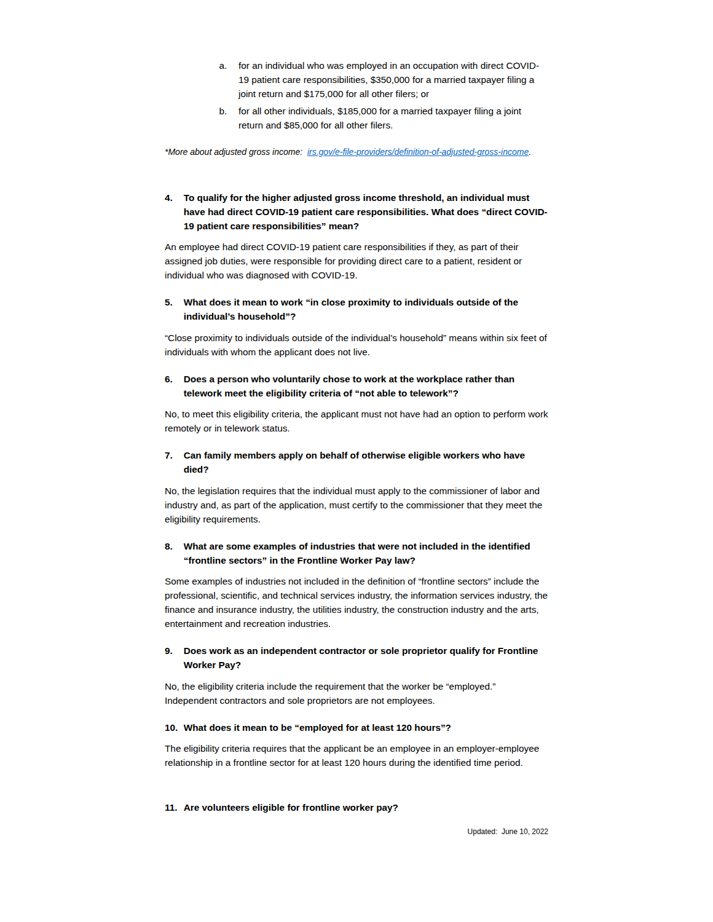for an individual who was employed in an occupation with direct COVID-19 patient care responsibilities, $350,000 for a married taxpayer filing a joint return and $175,000 for all other filers; or
for all other individuals, $185,000 for a married taxpayer filing a joint return and $85,000 for all other filers.
*More about adjusted gross income: irs.gov/e-file-providers/definition-of-adjusted-gross-income.
4. To qualify for the higher adjusted gross income threshold, an individual must have had direct COVID-19 patient care responsibilities. What does “direct COVID-19 patient care responsibilities” mean?
An employee had direct COVID-19 patient care responsibilities if they, as part of their assigned job duties, were responsible for providing direct care to a patient, resident or individual who was diagnosed with COVID-19.
5. What does it mean to work “in close proximity to individuals outside of the individual’s household”?
“Close proximity to individuals outside of the individual’s household” means within six feet of individuals with whom the applicant does not live.
6. Does a person who voluntarily chose to work at the workplace rather than telework meet the eligibility criteria of “not able to telework”?
No, to meet this eligibility criteria, the applicant must not have had an option to perform work remotely or in telework status.
7. Can family members apply on behalf of otherwise eligible workers who have died?
No, the legislation requires that the individual must apply to the commissioner of labor and industry and, as part of the application, must certify to the commissioner that they meet the eligibility requirements.
8. What are some examples of industries that were not included in the identified “frontline sectors” in the Frontline Worker Pay law?
Some examples of industries not included in the definition of “frontline sectors” include the professional, scientific, and technical services industry, the information services industry, the finance and insurance industry, the utilities industry, the construction industry and the arts, entertainment and recreation industries.
9. Does work as an independent contractor or sole proprietor qualify for Frontline Worker Pay?
No, the eligibility criteria include the requirement that the worker be “employed.” Independent contractors and sole proprietors are not employees.
10. What does it mean to be “employed for at least 120 hours”?
The eligibility criteria requires that the applicant be an employee in an employer-employee relationship in a frontline sector for at least 120 hours during the identified time period.
11. Are volunteers eligible for frontline worker pay?
Updated: June 10, 2022